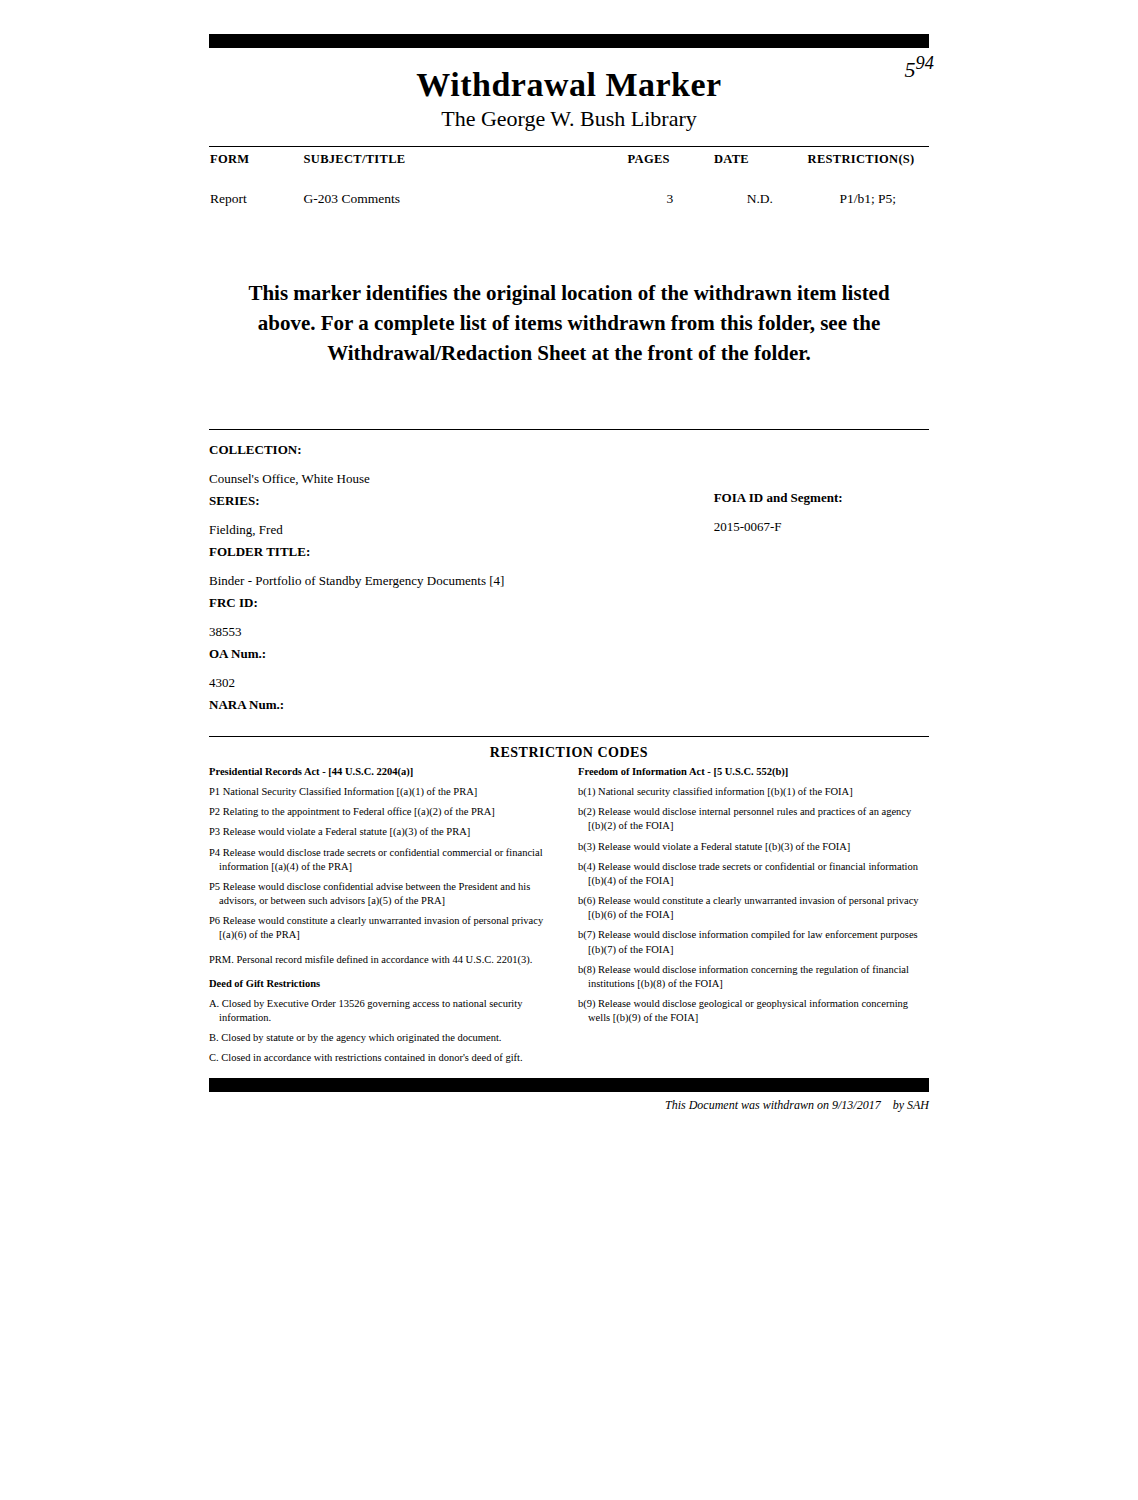594
Withdrawal Marker
The George W. Bush Library
| FORM | SUBJECT/TITLE | PAGES | DATE | RESTRICTION(S) |
| --- | --- | --- | --- | --- |
| Report | G-203 Comments | 3 | N.D. | P1/b1; P5; |
This marker identifies the original location of the withdrawn item listed above. For a complete list of items withdrawn from this folder, see the Withdrawal/Redaction Sheet at the front of the folder.
COLLECTION:
Counsel's Office, White House
SERIES:
Fielding, Fred
FOLDER TITLE:
Binder - Portfolio of Standby Emergency Documents [4]
FRC ID:
38553
OA Num.:
4302
NARA Num.:
FOIA ID and Segment:
2015-0067-F
RESTRICTION CODES
Presidential Records Act - [44 U.S.C. 2204(a)]
P1 National Security Classified Information [(a)(1) of the PRA]
P2 Relating to the appointment to Federal office [(a)(2) of the PRA]
P3 Release would violate a Federal statute [(a)(3) of the PRA]
P4 Release would disclose trade secrets or confidential commercial or financial information [(a)(4) of the PRA]
P5 Release would disclose confidential advise between the President and his advisors, or between such advisors [a)(5) of the PRA]
P6 Release would constitute a clearly unwarranted invasion of personal privacy [(a)(6) of the PRA]
PRM. Personal record misfile defined in accordance with 44 U.S.C. 2201(3).
Deed of Gift Restrictions
A. Closed by Executive Order 13526 governing access to national security information.
B. Closed by statute or by the agency which originated the document.
C. Closed in accordance with restrictions contained in donor's deed of gift.
Freedom of Information Act - [5 U.S.C. 552(b)]
b(1) National security classified information [(b)(1) of the FOIA]
b(2) Release would disclose internal personnel rules and practices of an agency [(b)(2) of the FOIA]
b(3) Release would violate a Federal statute [(b)(3) of the FOIA]
b(4) Release would disclose trade secrets or confidential or financial information [(b)(4) of the FOIA]
b(6) Release would constitute a clearly unwarranted invasion of personal privacy [(b)(6) of the FOIA]
b(7) Release would disclose information compiled for law enforcement purposes [(b)(7) of the FOIA]
b(8) Release would disclose information concerning the regulation of financial institutions [(b)(8) of the FOIA]
b(9) Release would disclose geological or geophysical information concerning wells [(b)(9) of the FOIA]
This Document was withdrawn on 9/13/2017 by SAH